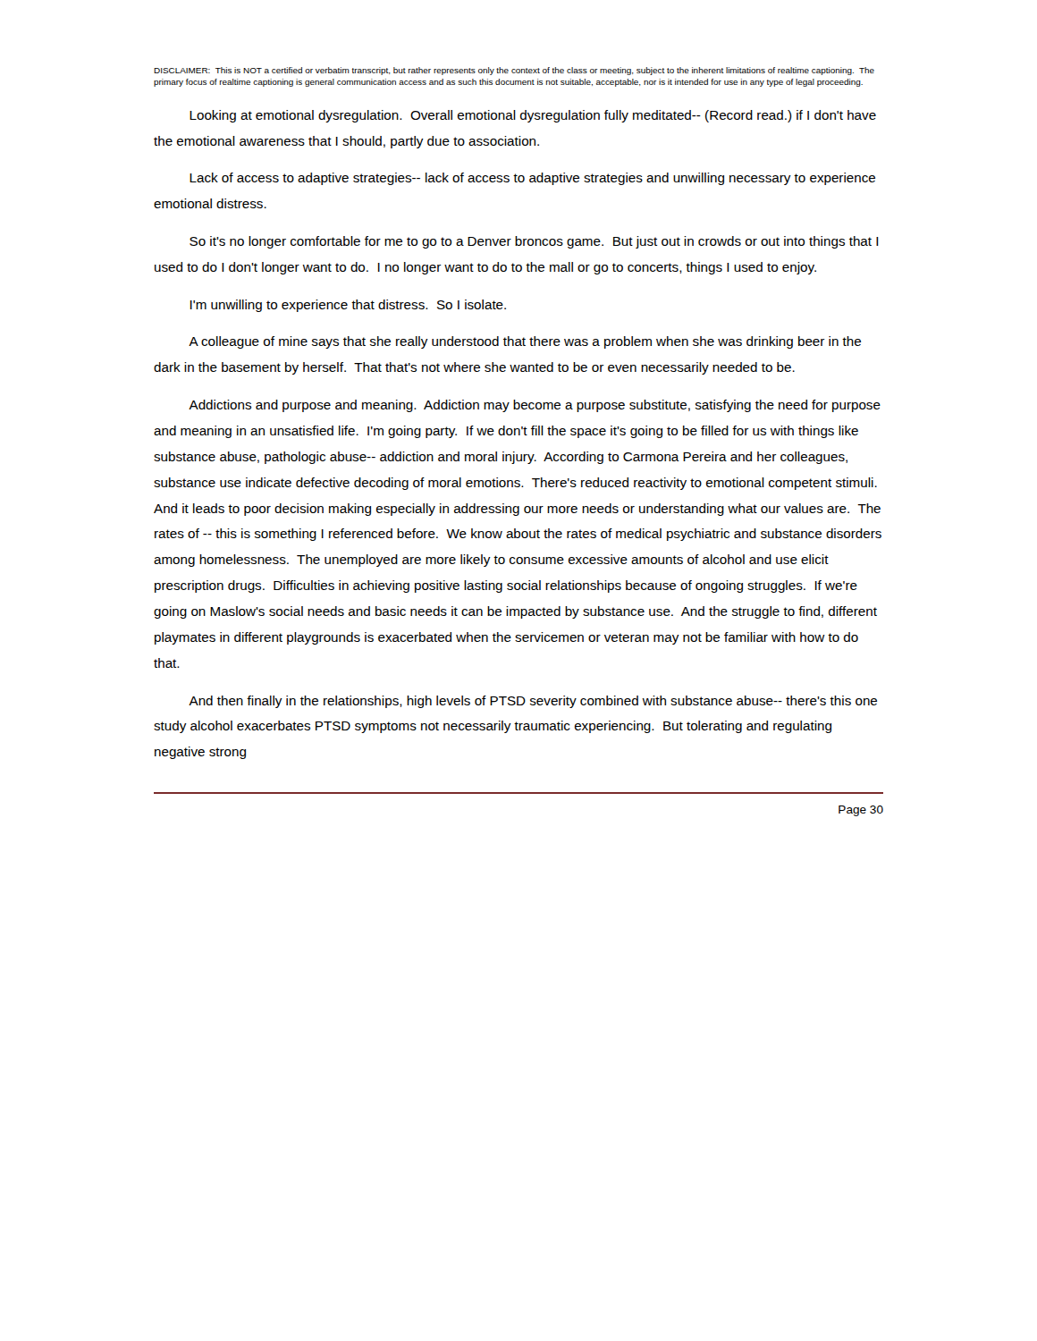DISCLAIMER: This is NOT a certified or verbatim transcript, but rather represents only the context of the class or meeting, subject to the inherent limitations of realtime captioning. The primary focus of realtime captioning is general communication access and as such this document is not suitable, acceptable, nor is it intended for use in any type of legal proceeding.
Looking at emotional dysregulation. Overall emotional dysregulation fully meditated-- (Record read.) if I don't have the emotional awareness that I should, partly due to association.
Lack of access to adaptive strategies-- lack of access to adaptive strategies and unwilling necessary to experience emotional distress.
So it's no longer comfortable for me to go to a Denver broncos game. But just out in crowds or out into things that I used to do I don't longer want to do. I no longer want to do to the mall or go to concerts, things I used to enjoy.
I'm unwilling to experience that distress. So I isolate.
A colleague of mine says that she really understood that there was a problem when she was drinking beer in the dark in the basement by herself. That that's not where she wanted to be or even necessarily needed to be.
Addictions and purpose and meaning. Addiction may become a purpose substitute, satisfying the need for purpose and meaning in an unsatisfied life. I'm going party. If we don't fill the space it's going to be filled for us with things like substance abuse, pathologic abuse-- addiction and moral injury. According to Carmona Pereira and her colleagues, substance use indicate defective decoding of moral emotions. There's reduced reactivity to emotional competent stimuli. And it leads to poor decision making especially in addressing our more needs or understanding what our values are. The rates of -- this is something I referenced before. We know about the rates of medical psychiatric and substance disorders among homelessness. The unemployed are more likely to consume excessive amounts of alcohol and use elicit prescription drugs. Difficulties in achieving positive lasting social relationships because of ongoing struggles. If we're going on Maslow's social needs and basic needs it can be impacted by substance use. And the struggle to find, different playmates in different playgrounds is exacerbated when the servicemen or veteran may not be familiar with how to do that.
And then finally in the relationships, high levels of PTSD severity combined with substance abuse-- there's this one study alcohol exacerbates PTSD symptoms not necessarily traumatic experiencing. But tolerating and regulating negative strong
Page 30